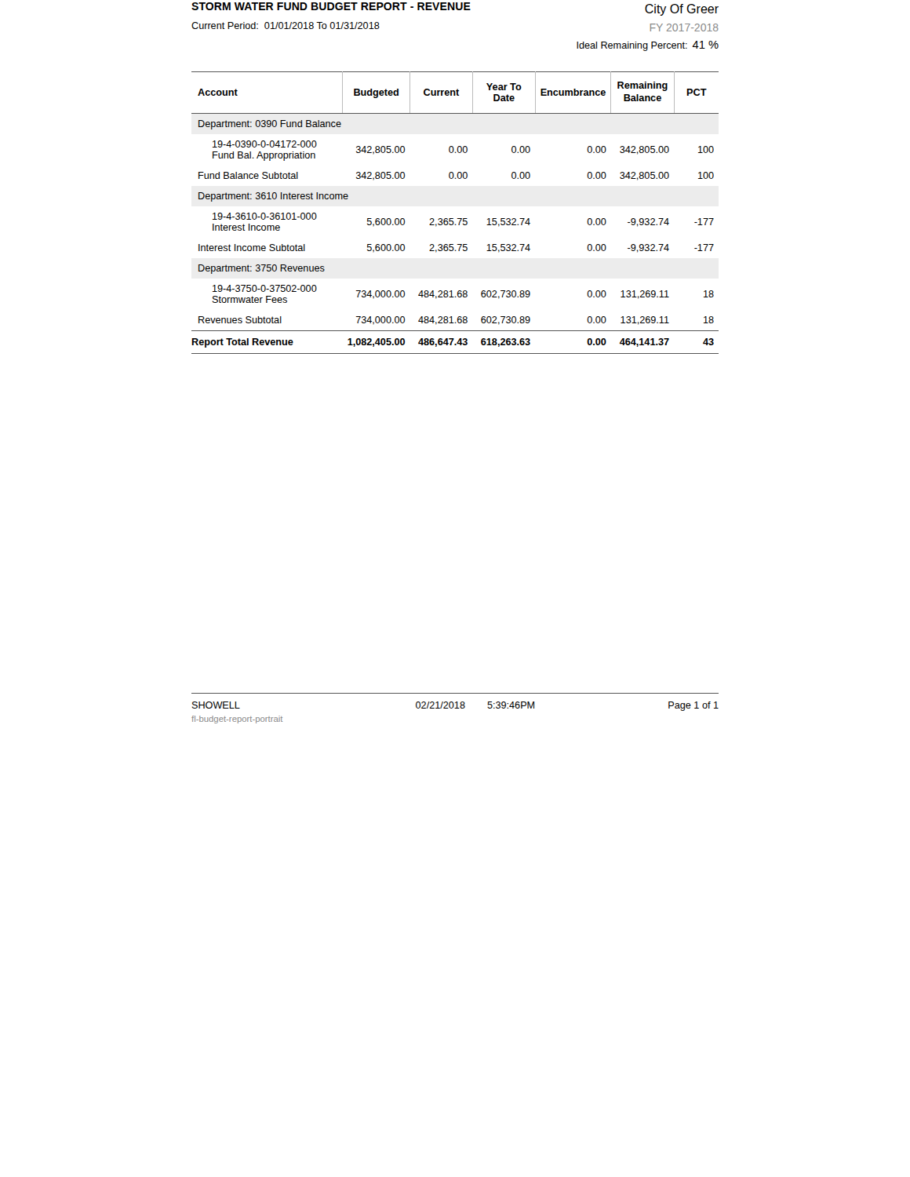STORM WATER FUND BUDGET REPORT - REVENUE
Current Period: 01/01/2018 To 01/31/2018
City Of Greer
FY 2017-2018
Ideal Remaining Percent:41 %
| Account | Budgeted | Current | Year To Date | Encumbrance | Remaining Balance | PCT |
| --- | --- | --- | --- | --- | --- | --- |
| Department: 0390 Fund Balance |
| 19-4-0390-0-04172-000 Fund Bal. Appropriation | 342,805.00 | 0.00 | 0.00 | 0.00 | 342,805.00 | 100 |
| Fund Balance Subtotal | 342,805.00 | 0.00 | 0.00 | 0.00 | 342,805.00 | 100 |
| Department: 3610 Interest Income |
| 19-4-3610-0-36101-000 Interest Income | 5,600.00 | 2,365.75 | 15,532.74 | 0.00 | -9,932.74 | -177 |
| Interest Income Subtotal | 5,600.00 | 2,365.75 | 15,532.74 | 0.00 | -9,932.74 | -177 |
| Department: 3750 Revenues |
| 19-4-3750-0-37502-000 Stormwater Fees | 734,000.00 | 484,281.68 | 602,730.89 | 0.00 | 131,269.11 | 18 |
| Revenues Subtotal | 734,000.00 | 484,281.68 | 602,730.89 | 0.00 | 131,269.11 | 18 |
| Report Total Revenue | 1,082,405.00 | 486,647.43 | 618,263.63 | 0.00 | 464,141.37 | 43 |
SHOWELL
fl-budget-report-portrait
02/21/20185:39:46PM
Page 1 of 1